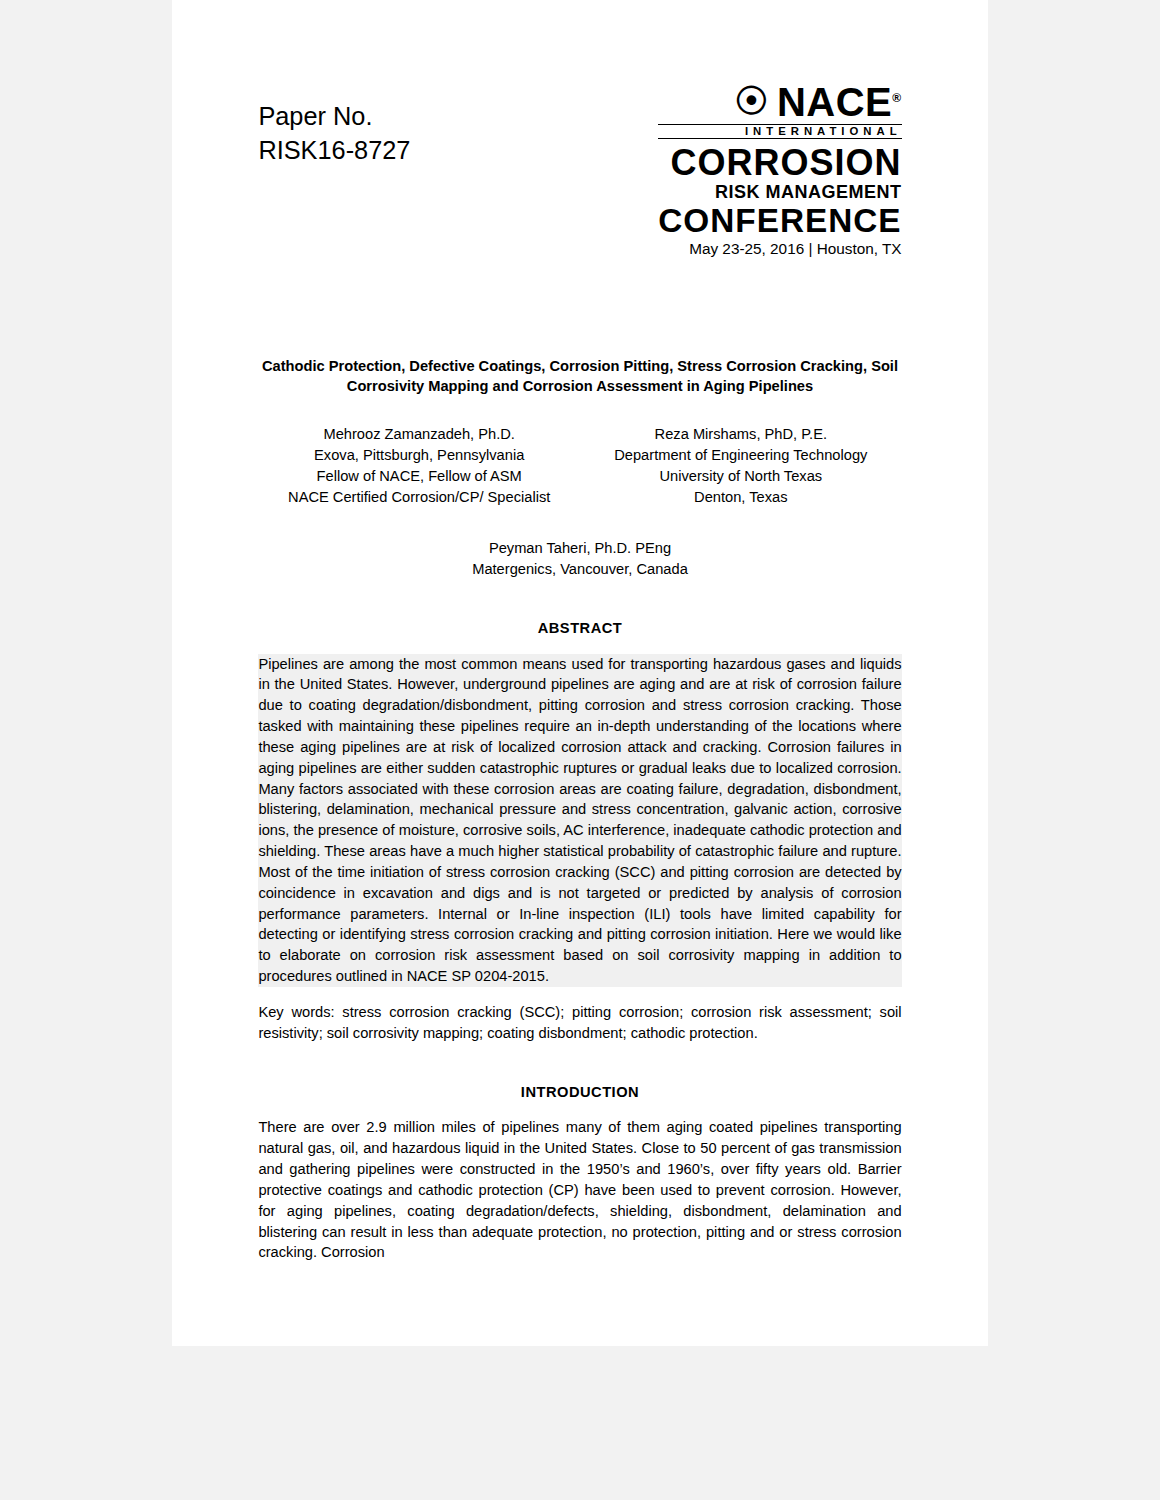Paper No. RISK16-8727
⦿ NACE®
INTERNATIONAL
CORROSION
RISK MANAGEMENT
CONFERENCE
May 23-25, 2016 | Houston, TX
Cathodic Protection, Defective Coatings, Corrosion Pitting, Stress Corrosion Cracking, Soil Corrosivity Mapping and Corrosion Assessment in Aging Pipelines
| Mehrooz Zamanzadeh, Ph.D. Exova, Pittsburgh, Pennsylvania Fellow of NACE, Fellow of ASM NACE Certified Corrosion/CP/ Specialist | Reza Mirshams, PhD, P.E. Department of Engineering Technology University of North Texas Denton, Texas |
Peyman Taheri, Ph.D. PEng
Matergenics, Vancouver, Canada
ABSTRACT
Pipelines are among the most common means used for transporting hazardous gases and liquids in the United States. However, underground pipelines are aging and are at risk of corrosion failure due to coating degradation/disbondment, pitting corrosion and stress corrosion cracking. Those tasked with maintaining these pipelines require an in-depth understanding of the locations where these aging pipelines are at risk of localized corrosion attack and cracking. Corrosion failures in aging pipelines are either sudden catastrophic ruptures or gradual leaks due to localized corrosion. Many factors associated with these corrosion areas are coating failure, degradation, disbondment, blistering, delamination, mechanical pressure and stress concentration, galvanic action, corrosive ions, the presence of moisture, corrosive soils, AC interference, inadequate cathodic protection and shielding. These areas have a much higher statistical probability of catastrophic failure and rupture. Most of the time initiation of stress corrosion cracking (SCC) and pitting corrosion are detected by coincidence in excavation and digs and is not targeted or predicted by analysis of corrosion performance parameters. Internal or In-line inspection (ILI) tools have limited capability for detecting or identifying stress corrosion cracking and pitting corrosion initiation. Here we would like to elaborate on corrosion risk assessment based on soil corrosivity mapping in addition to procedures outlined in NACE SP 0204-2015.
Key words: stress corrosion cracking (SCC); pitting corrosion; corrosion risk assessment; soil resistivity; soil corrosivity mapping; coating disbondment; cathodic protection.
INTRODUCTION
There are over 2.9 million miles of pipelines many of them aging coated pipelines transporting natural gas, oil, and hazardous liquid in the United States. Close to 50 percent of gas transmission and gathering pipelines were constructed in the 1950’s and 1960’s, over fifty years old. Barrier protective coatings and cathodic protection (CP) have been used to prevent corrosion. However, for aging pipelines, coating degradation/defects, shielding, disbondment, delamination and blistering can result in less than adequate protection, no protection, pitting and or stress corrosion cracking. Corrosion